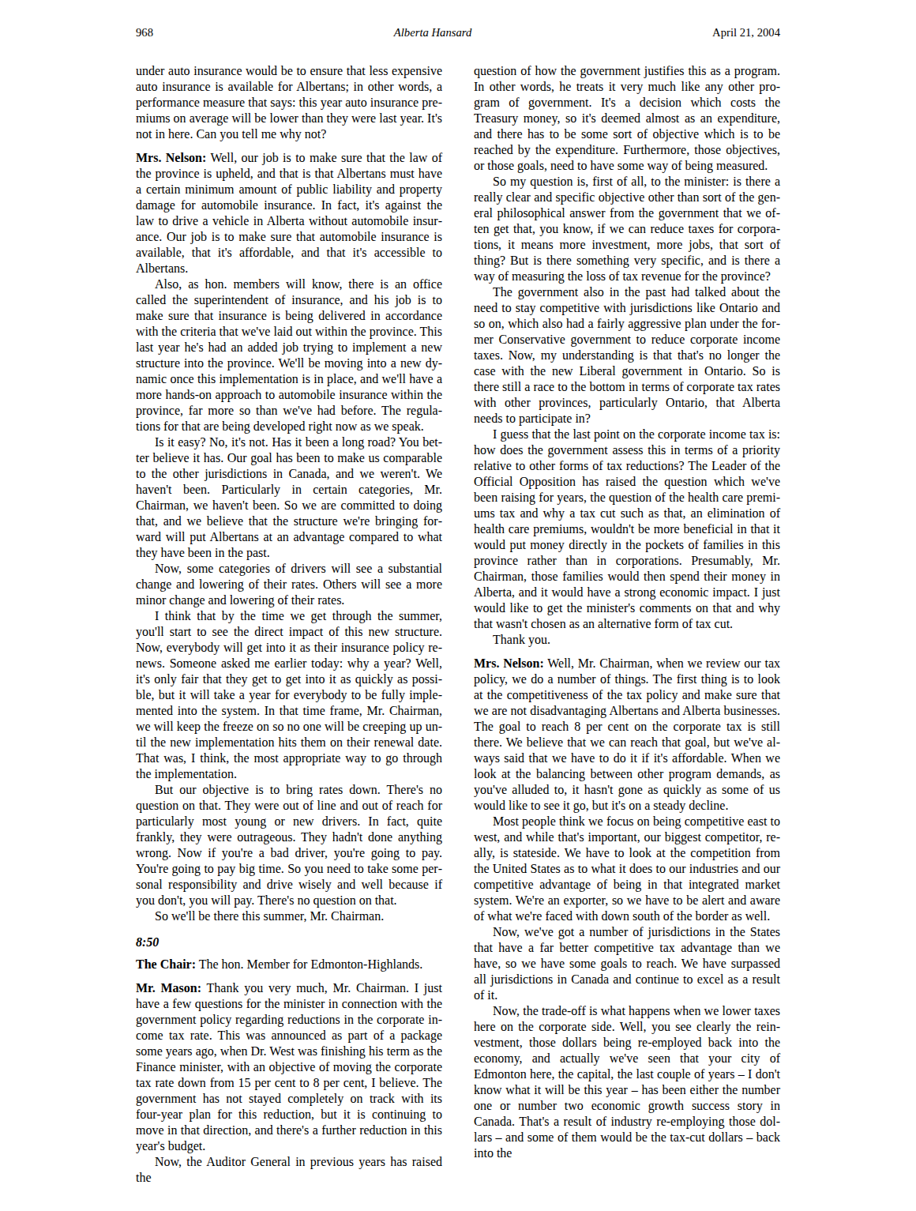968 Alberta Hansard April 21, 2004
under auto insurance would be to ensure that less expensive auto insurance is available for Albertans; in other words, a performance measure that says: this year auto insurance premiums on average will be lower than they were last year. It's not in here. Can you tell me why not?
Mrs. Nelson: Well, our job is to make sure that the law of the province is upheld, and that is that Albertans must have a certain minimum amount of public liability and property damage for automobile insurance. In fact, it's against the law to drive a vehicle in Alberta without automobile insurance. Our job is to make sure that automobile insurance is available, that it's affordable, and that it's accessible to Albertans.
Also, as hon. members will know, there is an office called the superintendent of insurance, and his job is to make sure that insurance is being delivered in accordance with the criteria that we've laid out within the province. This last year he's had an added job trying to implement a new structure into the province. We'll be moving into a new dynamic once this implementation is in place, and we'll have a more hands-on approach to automobile insurance within the province, far more so than we've had before. The regulations for that are being developed right now as we speak.
Is it easy? No, it's not. Has it been a long road? You better believe it has. Our goal has been to make us comparable to the other jurisdictions in Canada, and we weren't. We haven't been. Particularly in certain categories, Mr. Chairman, we haven't been. So we are committed to doing that, and we believe that the structure we're bringing forward will put Albertans at an advantage compared to what they have been in the past.
Now, some categories of drivers will see a substantial change and lowering of their rates. Others will see a more minor change and lowering of their rates.
I think that by the time we get through the summer, you'll start to see the direct impact of this new structure. Now, everybody will get into it as their insurance policy renews. Someone asked me earlier today: why a year? Well, it's only fair that they get to get into it as quickly as possible, but it will take a year for everybody to be fully implemented into the system. In that time frame, Mr. Chairman, we will keep the freeze on so no one will be creeping up until the new implementation hits them on their renewal date. That was, I think, the most appropriate way to go through the implementation.
But our objective is to bring rates down. There's no question on that. They were out of line and out of reach for particularly most young or new drivers. In fact, quite frankly, they were outrageous. They hadn't done anything wrong. Now if you're a bad driver, you're going to pay. You're going to pay big time. So you need to take some personal responsibility and drive wisely and well because if you don't, you will pay. There's no question on that.
So we'll be there this summer, Mr. Chairman.
8:50
The Chair: The hon. Member for Edmonton-Highlands.
Mr. Mason: Thank you very much, Mr. Chairman. I just have a few questions for the minister in connection with the government policy regarding reductions in the corporate income tax rate. This was announced as part of a package some years ago, when Dr. West was finishing his term as the Finance minister, with an objective of moving the corporate tax rate down from 15 per cent to 8 per cent, I believe. The government has not stayed completely on track with its four-year plan for this reduction, but it is continuing to move in that direction, and there's a further reduction in this year's budget.
Now, the Auditor General in previous years has raised the
question of how the government justifies this as a program. In other words, he treats it very much like any other program of government. It's a decision which costs the Treasury money, so it's deemed almost as an expenditure, and there has to be some sort of objective which is to be reached by the expenditure. Furthermore, those objectives, or those goals, need to have some way of being measured.
So my question is, first of all, to the minister: is there a really clear and specific objective other than sort of the general philosophical answer from the government that we often get that, you know, if we can reduce taxes for corporations, it means more investment, more jobs, that sort of thing? But is there something very specific, and is there a way of measuring the loss of tax revenue for the province?
The government also in the past had talked about the need to stay competitive with jurisdictions like Ontario and so on, which also had a fairly aggressive plan under the former Conservative government to reduce corporate income taxes. Now, my understanding is that that's no longer the case with the new Liberal government in Ontario. So is there still a race to the bottom in terms of corporate tax rates with other provinces, particularly Ontario, that Alberta needs to participate in?
I guess that the last point on the corporate income tax is: how does the government assess this in terms of a priority relative to other forms of tax reductions? The Leader of the Official Opposition has raised the question which we've been raising for years, the question of the health care premiums tax and why a tax cut such as that, an elimination of health care premiums, wouldn't be more beneficial in that it would put money directly in the pockets of families in this province rather than in corporations. Presumably, Mr. Chairman, those families would then spend their money in Alberta, and it would have a strong economic impact. I just would like to get the minister's comments on that and why that wasn't chosen as an alternative form of tax cut.
Thank you.
Mrs. Nelson: Well, Mr. Chairman, when we review our tax policy, we do a number of things. The first thing is to look at the competitiveness of the tax policy and make sure that we are not disadvantaging Albertans and Alberta businesses. The goal to reach 8 per cent on the corporate tax is still there. We believe that we can reach that goal, but we've always said that we have to do it if it's affordable. When we look at the balancing between other program demands, as you've alluded to, it hasn't gone as quickly as some of us would like to see it go, but it's on a steady decline.
Most people think we focus on being competitive east to west, and while that's important, our biggest competitor, really, is stateside. We have to look at the competition from the United States as to what it does to our industries and our competitive advantage of being in that integrated market system. We're an exporter, so we have to be alert and aware of what we're faced with down south of the border as well.
Now, we've got a number of jurisdictions in the States that have a far better competitive tax advantage than we have, so we have some goals to reach. We have surpassed all jurisdictions in Canada and continue to excel as a result of it.
Now, the trade-off is what happens when we lower taxes here on the corporate side. Well, you see clearly the reinvestment, those dollars being re-employed back into the economy, and actually we've seen that your city of Edmonton here, the capital, the last couple of years – I don't know what it will be this year – has been either the number one or number two economic growth success story in Canada. That's a result of industry re-employing those dollars – and some of them would be the tax-cut dollars – back into the